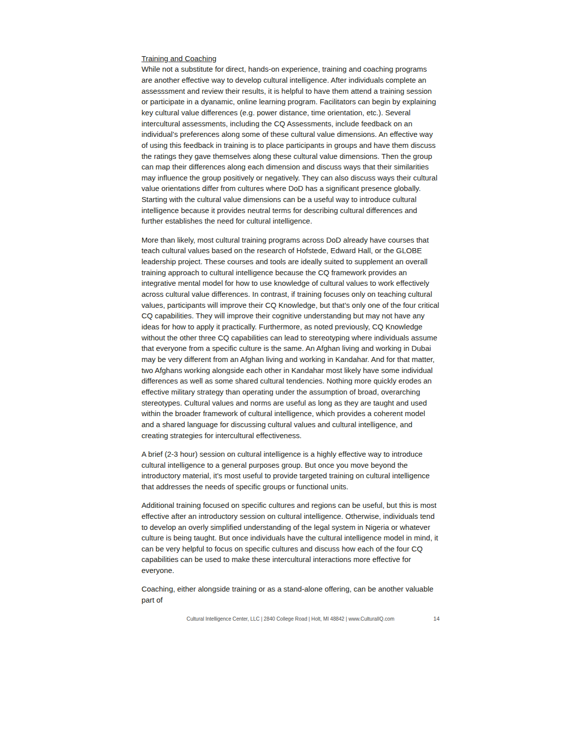Training and Coaching
While not a substitute for direct, hands-on experience, training and coaching programs are another effective way to develop cultural intelligence. After individuals complete an assesssment and review their results, it is helpful to have them attend a training session or participate in a dyanamic, online learning program. Facilitators can begin by explaining key cultural value differences (e.g. power distance, time orientation, etc.). Several intercultural assessments, including the CQ Assessments, include feedback on an individual’s preferences along some of these cultural value dimensions. An effective way of using this feedback in training is to place participants in groups and have them discuss the ratings they gave themselves along these cultural value dimensions. Then the group can map their differences along each dimension and discuss ways that their similarities may influence the group positively or negatively. They can also discuss ways their cultural value orientations differ from cultures where DoD has a significant presence globally. Starting with the cultural value dimensions can be a useful way to introduce cultural intelligence because it provides neutral terms for describing cultural differences and further establishes the need for cultural intelligence.
More than likely, most cultural training programs across DoD already have courses that teach cultural values based on the research of Hofstede, Edward Hall, or the GLOBE leadership project. These courses and tools are ideally suited to supplement an overall training approach to cultural intelligence because the CQ framework provides an integrative mental model for how to use knowledge of cultural values to work effectively across cultural value differences. In contrast, if training focuses only on teaching cultural values, participants will improve their CQ Knowledge, but that’s only one of the four critical CQ capabilities. They will improve their cognitive understanding but may not have any ideas for how to apply it practically. Furthermore, as noted previously, CQ Knowledge without the other three CQ capabilities can lead to stereotyping where individuals assume that everyone from a specific culture is the same. An Afghan living and working in Dubai may be very different from an Afghan living and working in Kandahar. And for that matter, two Afghans working alongside each other in Kandahar most likely have some individual differences as well as some shared cultural tendencies. Nothing more quickly erodes an effective military strategy than operating under the assumption of broad, overarching stereotypes. Cultural values and norms are useful as long as they are taught and used within the broader framework of cultural intelligence, which provides a coherent model and a shared language for discussing cultural values and cultural intelligence, and creating strategies for intercultural effectiveness.
A brief (2-3 hour) session on cultural intelligence is a highly effective way to introduce cultural intelligence to a general purposes group. But once you move beyond the introductory material, it’s most useful to provide targeted training on cultural intelligence that addresses the needs of specific groups or functional units.
Additional training focused on specific cultures and regions can be useful, but this is most effective after an introductory session on cultural intelligence. Otherwise, individuals tend to develop an overly simplified understanding of the legal system in Nigeria or whatever culture is being taught. But once individuals have the cultural intelligence model in mind, it can be very helpful to focus on specific cultures and discuss how each of the four CQ capabilities can be used to make these intercultural interactions more effective for everyone.
Coaching, either alongside training or as a stand-alone offering, can be another valuable part of
Cultural Intelligence Center, LLC | 2840 College Road | Holt, MI 48842 | www.CulturalIQ.com
14